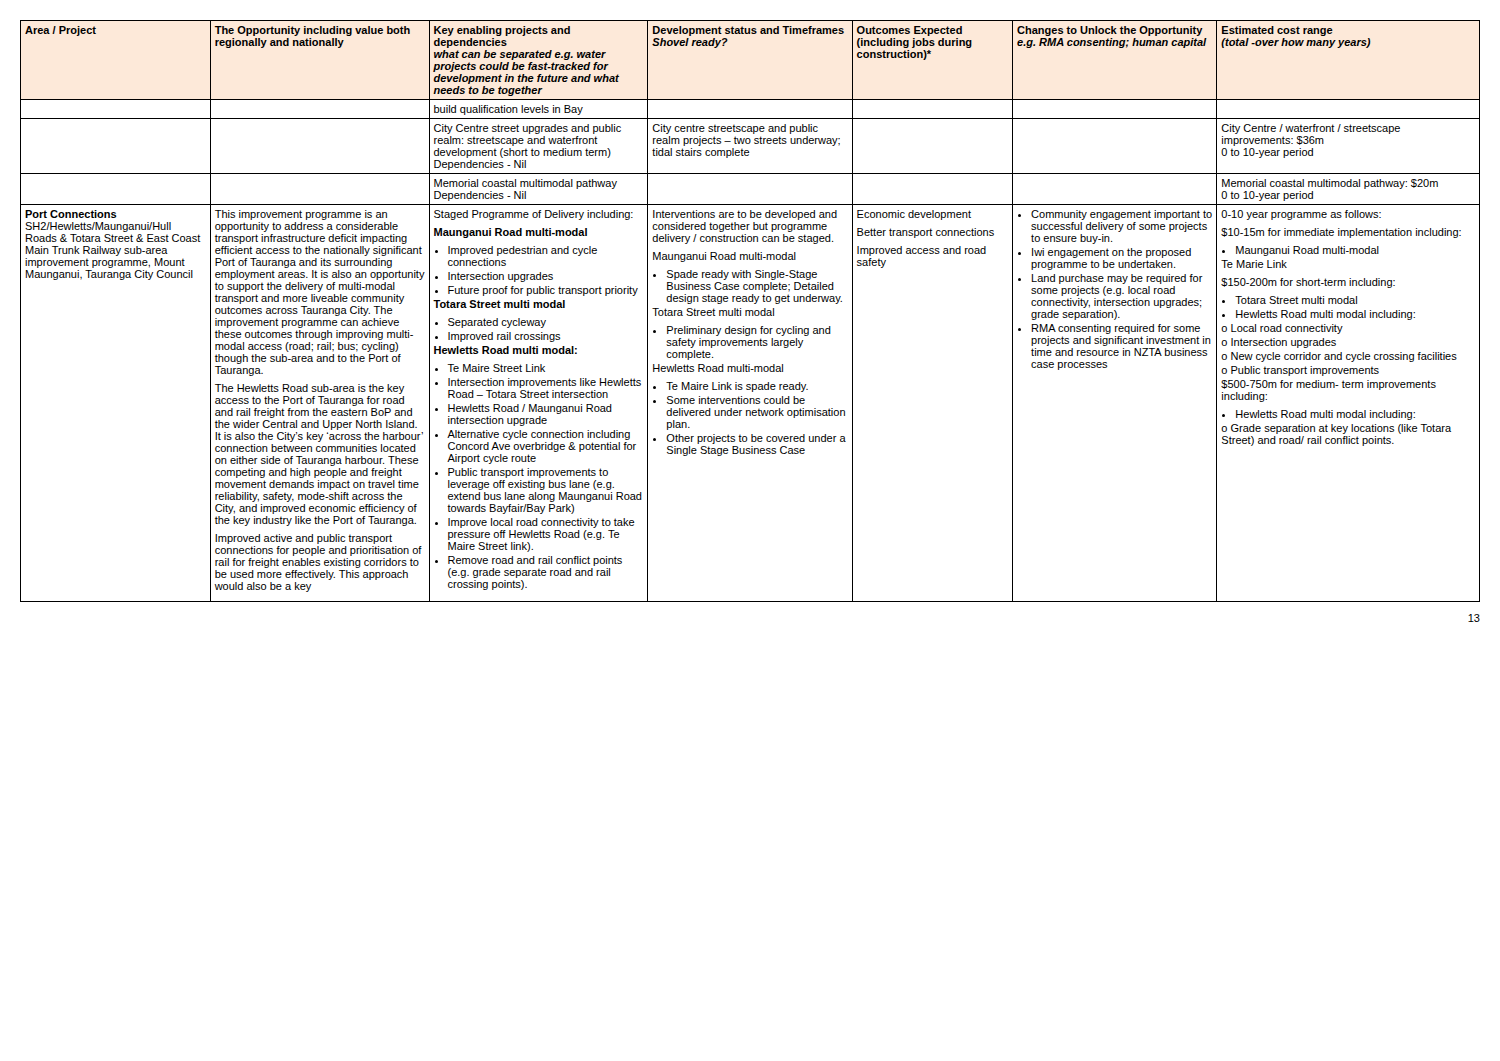| Area / Project | The Opportunity including value both regionally and nationally | Key enabling projects and dependencies what can be separated e.g. water projects could be fast-tracked for development in the future and what needs to be together | Development status and Timeframes Shovel ready? | Outcomes Expected (including jobs during construction)* | Changes to Unlock the Opportunity e.g. RMA consenting; human capital | Estimated cost range (total -over how many years) |
| --- | --- | --- | --- | --- | --- | --- |
| | | build qualification levels in Bay | | | | |
| | | City Centre street upgrades and public realm: streetscape and waterfront development (short to medium term) Dependencies - Nil | City centre streetscape and public realm projects – two streets underway; tidal stairs complete | | | City Centre / waterfront / streetscape improvements: $36m 0 to 10-year period |
| | | Memorial coastal multimodal pathway Dependencies - Nil | | | | Memorial coastal multimodal pathway: $20m 0 to 10-year period |
| Port Connections SH2/Hewletts/Maunganui/Hull Roads & Totara Street & East Coast Main Trunk Railway sub-area improvement programme, Mount Maunganui, Tauranga City Council | This improvement programme is an opportunity to address a considerable transport infrastructure deficit impacting efficient access to the nationally significant Port of Tauranga and its surrounding employment areas. It is also an opportunity to support the delivery of multi-modal transport and more liveable community outcomes across Tauranga City. The improvement programme can achieve these outcomes through improving multi-modal access (road; rail; bus; cycling) though the sub-area and to the Port of Tauranga. The Hewletts Road sub-area is the key access to the Port of Tauranga for road and rail freight from the eastern BoP and the wider Central and Upper North Island. It is also the City’s key ‘across the harbour’ connection between communities located on either side of Tauranga harbour. These competing and high people and freight movement demands impact on travel time reliability, safety, mode-shift across the City, and improved economic efficiency of the key industry like the Port of Tauranga. Improved active and public transport connections for people and prioritisation of rail for freight enables existing corridors to be used more effectively. This approach would also be a key | Staged Programme of Delivery including: Maunganui Road multi-modal Improved pedestrian and cycle connections Intersection upgrades Future proof for public transport priority Totara Street multi modal Separated cycleway Improved rail crossings Hewletts Road multi modal: Te Maire Street Link Intersection improvements like Hewletts Road – Totara Street intersection Hewletts Road / Maunganui Road intersection upgrade Alternative cycle connection including Concord Ave overbridge & potential for Airport cycle route Public transport improvements to leverage off existing bus lane (e.g. extend bus lane along Maunganui Road towards Bayfair/Bay Park) Improve local road connectivity to take pressure off Hewletts Road (e.g. Te Maire Street link). Remove road and rail conflict points (e.g. grade separate road and rail crossing points). | Interventions are to be developed and considered together but programme delivery / construction can be staged. Maunganui Road multi-modal Spade ready with Single-Stage Business Case complete; Detailed design stage ready to get underway. Totara Street multi modal Preliminary design for cycling and safety improvements largely complete. Hewletts Road multi-modal Te Maire Link is spade ready. Some interventions could be delivered under network optimisation plan. Other projects to be covered under a Single Stage Business Case | Economic development Better transport connections Improved access and road safety | Community engagement important to successful delivery of some projects to ensure buy-in. Iwi engagement on the proposed programme to be undertaken. Land purchase may be required for some projects (e.g. local road connectivity, intersection upgrades; grade separation). RMA consenting required for some projects and significant investment in time and resource in NZTA business case processes | 0-10 year programme as follows: $10-15m for immediate implementation including: Maunganui Road multi-modal Te Marie Link $150-200m for short-term including: Totara Street multi modal Hewletts Road multi modal including: Local road connectivity Intersection upgrades New cycle corridor and cycle crossing facilities Public transport improvements $500-750m for medium- term improvements including: Hewletts Road multi modal including: Grade separation at key locations (like Totara Street) and road/ rail conflict points. |
13